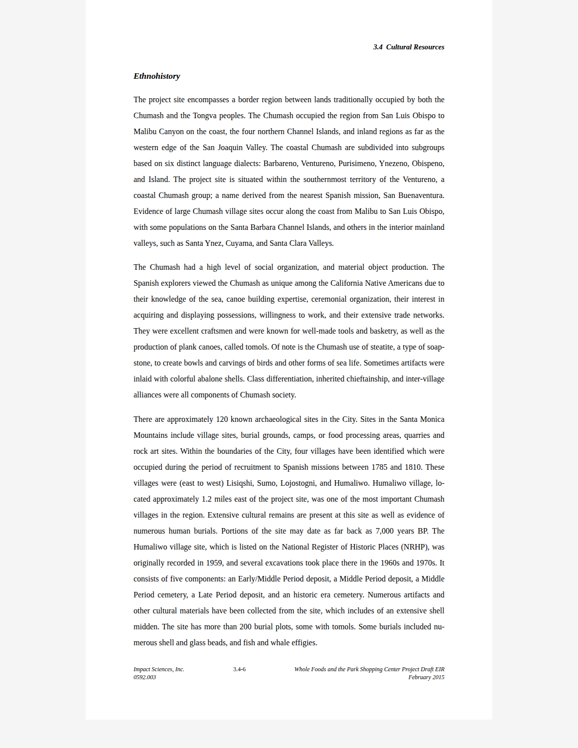3.4 Cultural Resources
Ethnohistory
The project site encompasses a border region between lands traditionally occupied by both the Chumash and the Tongva peoples. The Chumash occupied the region from San Luis Obispo to Malibu Canyon on the coast, the four northern Channel Islands, and inland regions as far as the western edge of the San Joaquin Valley. The coastal Chumash are subdivided into subgroups based on six distinct language dialects: Barbareno, Ventureno, Purisimeno, Ynezeno, Obispeno, and Island. The project site is situated within the southernmost territory of the Ventureno, a coastal Chumash group; a name derived from the nearest Spanish mission, San Buenaventura. Evidence of large Chumash village sites occur along the coast from Malibu to San Luis Obispo, with some populations on the Santa Barbara Channel Islands, and others in the interior mainland valleys, such as Santa Ynez, Cuyama, and Santa Clara Valleys.
The Chumash had a high level of social organization, and material object production. The Spanish explorers viewed the Chumash as unique among the California Native Americans due to their knowledge of the sea, canoe building expertise, ceremonial organization, their interest in acquiring and displaying possessions, willingness to work, and their extensive trade networks. They were excellent craftsmen and were known for well-made tools and basketry, as well as the production of plank canoes, called tomols. Of note is the Chumash use of steatite, a type of soapstone, to create bowls and carvings of birds and other forms of sea life. Sometimes artifacts were inlaid with colorful abalone shells. Class differentiation, inherited chieftainship, and inter-village alliances were all components of Chumash society.
There are approximately 120 known archaeological sites in the City. Sites in the Santa Monica Mountains include village sites, burial grounds, camps, or food processing areas, quarries and rock art sites. Within the boundaries of the City, four villages have been identified which were occupied during the period of recruitment to Spanish missions between 1785 and 1810. These villages were (east to west) Lisiqshi, Sumo, Lojostogni, and Humaliwo. Humaliwo village, located approximately 1.2 miles east of the project site, was one of the most important Chumash villages in the region. Extensive cultural remains are present at this site as well as evidence of numerous human burials. Portions of the site may date as far back as 7,000 years BP. The Humaliwo village site, which is listed on the National Register of Historic Places (NRHP), was originally recorded in 1959, and several excavations took place there in the 1960s and 1970s. It consists of five components: an Early/Middle Period deposit, a Middle Period deposit, a Middle Period cemetery, a Late Period deposit, and an historic era cemetery. Numerous artifacts and other cultural materials have been collected from the site, which includes of an extensive shell midden. The site has more than 200 burial plots, some with tomols. Some burials included numerous shell and glass beads, and fish and whale effigies.
Impact Sciences, Inc.
0592.003
3.4-6
Whole Foods and the Park Shopping Center Project Draft EIR February 2015